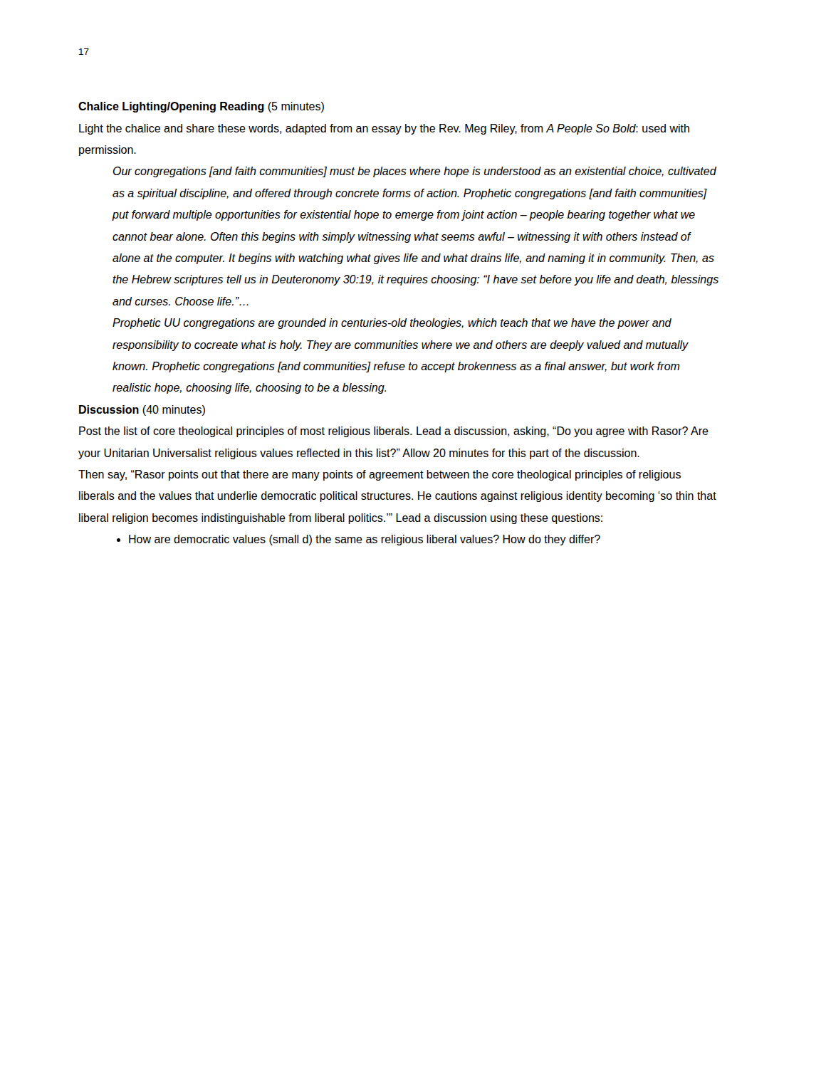17
Chalice Lighting/Opening Reading
(5 minutes)
Light the chalice and share these words, adapted from an essay by the Rev. Meg Riley, from A People So Bold: used with permission.
Our congregations [and faith communities] must be places where hope is understood as an existential choice, cultivated as a spiritual discipline, and offered through concrete forms of action. Prophetic congregations [and faith communities] put forward multiple opportunities for existential hope to emerge from joint action – people bearing together what we cannot bear alone. Often this begins with simply witnessing what seems awful – witnessing it with others instead of alone at the computer. It begins with watching what gives life and what drains life, and naming it in community. Then, as the Hebrew scriptures tell us in Deuteronomy 30:19, it requires choosing: “I have set before you life and death, blessings and curses. Choose life.”…
Prophetic UU congregations are grounded in centuries-old theologies, which teach that we have the power and responsibility to cocreate what is holy. They are communities where we and others are deeply valued and mutually known. Prophetic congregations [and communities] refuse to accept brokenness as a final answer, but work from realistic hope, choosing life, choosing to be a blessing.
Discussion
(40 minutes)
Post the list of core theological principles of most religious liberals. Lead a discussion, asking, “Do you agree with Rasor? Are your Unitarian Universalist religious values reflected in this list?” Allow 20 minutes for this part of the discussion.
Then say, “Rasor points out that there are many points of agreement between the core theological principles of religious liberals and the values that underlie democratic political structures. He cautions against religious identity becoming ‘so thin that liberal religion becomes indistinguishable from liberal politics.’” Lead a discussion using these questions:
How are democratic values (small d) the same as religious liberal values? How do they differ?